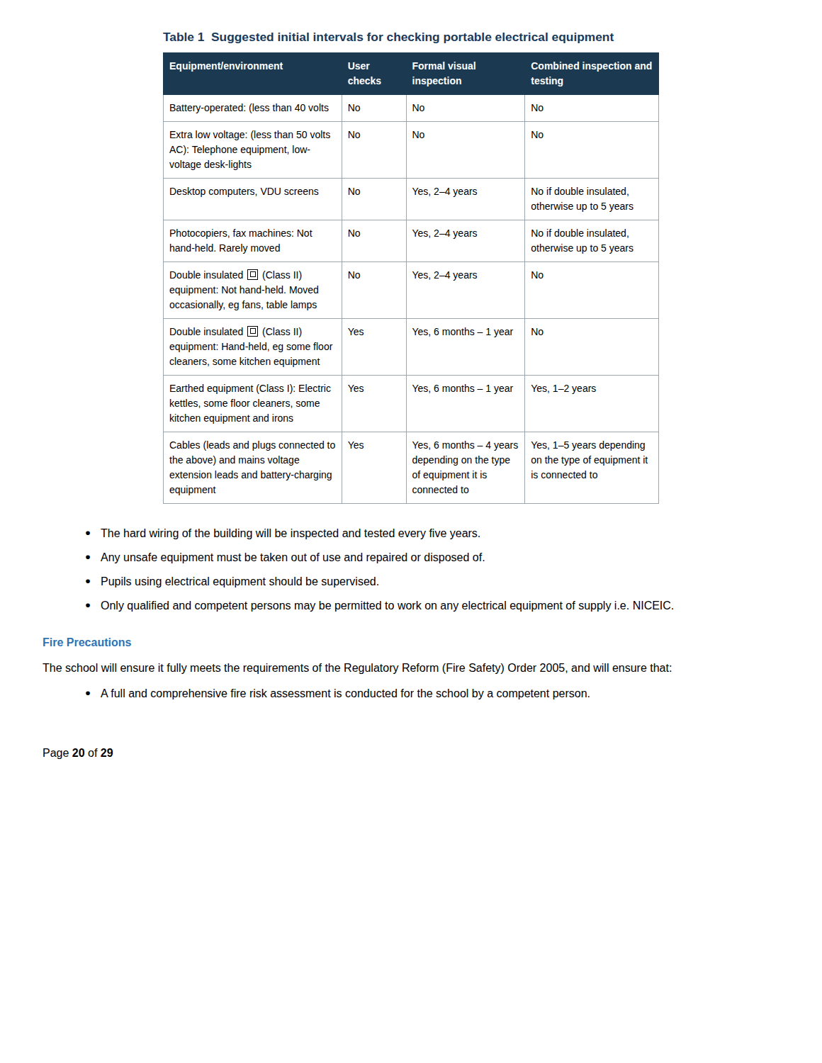Table 1 Suggested initial intervals for checking portable electrical equipment
| Equipment/environment | User checks | Formal visual inspection | Combined inspection and testing |
| --- | --- | --- | --- |
| Battery-operated: (less than 40 volts | No | No | No |
| Extra low voltage: (less than 50 volts AC): Telephone equipment, low-voltage desk-lights | No | No | No |
| Desktop computers, VDU screens | No | Yes, 2–4 years | No if double insulated, otherwise up to 5 years |
| Photocopiers, fax machines: Not hand-held. Rarely moved | No | Yes, 2–4 years | No if double insulated, otherwise up to 5 years |
| Double insulated (Class II) equipment: Not hand-held. Moved occasionally, eg fans, table lamps | No | Yes, 2–4 years | No |
| Double insulated (Class II) equipment: Hand-held, eg some floor cleaners, some kitchen equipment | Yes | Yes, 6 months – 1 year | No |
| Earthed equipment (Class I): Electric kettles, some floor cleaners, some kitchen equipment and irons | Yes | Yes, 6 months – 1 year | Yes, 1–2 years |
| Cables (leads and plugs connected to the above) and mains voltage extension leads and battery-charging equipment | Yes | Yes, 6 months – 4 years depending on the type of equipment it is connected to | Yes, 1–5 years depending on the type of equipment it is connected to |
The hard wiring of the building will be inspected and tested every five years.
Any unsafe equipment must be taken out of use and repaired or disposed of.
Pupils using electrical equipment should be supervised.
Only qualified and competent persons may be permitted to work on any electrical equipment of supply i.e. NICEIC.
Fire Precautions
The school will ensure it fully meets the requirements of the Regulatory Reform (Fire Safety) Order 2005, and will ensure that:
A full and comprehensive fire risk assessment is conducted for the school by a competent person.
Page 20 of 29